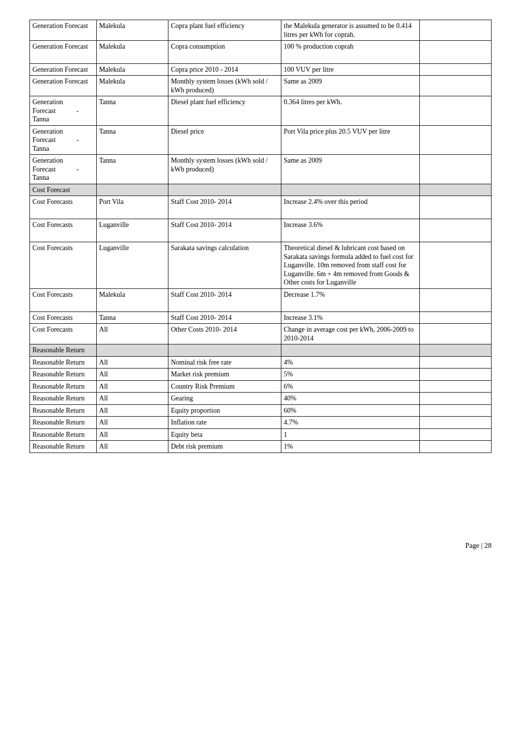| Generation Forecast | Malekula | Copra plant fuel efficiency | the Malekula generator is assumed to be 0.414 litres per kWh for coprah. | |
| Generation Forecast | Malekula | Copra consumption | 100 % production coprah | |
| Generation Forecast | Malekula | Copra price 2010 - 2014 | 100 VUV per litre | |
| Generation Forecast | Malekula | Monthly system losses (kWh sold / kWh produced) | Same as 2009 | |
| Generation Forecast - Tanna | Tanna | Diesel plant fuel efficiency | 0.364 litres per kWh. | |
| Generation Forecast - Tanna | Tanna | Diesel price | Port Vila price plus 20.5 VUV per litre | |
| Generation Forecast - Tanna | Tanna | Monthly system losses (kWh sold / kWh produced) | Same as 2009 | |
| Cost Forecast | | | | |
| Cost Forecasts | Port Vila | Staff Cost 2010- 2014 | Increase 2.4% over this period | |
| Cost Forecasts | Luganville | Staff Cost 2010- 2014 | Increase 3.6% | |
| Cost Forecasts | Luganville | Sarakata savings calculation | Theoretical diesel & lubricant cost based on Sarakata savings formula added to fuel cost for Luganville. 10m removed from staff cost for Luganville. 6m + 4m removed from Goods & Other costs for Luganville | |
| Cost Forecasts | Malekula | Staff Cost 2010- 2014 | Decrease 1.7% | |
| Cost Forecasts | Tanna | Staff Cost 2010- 2014 | Increase 3.1% | |
| Cost Forecasts | All | Other Costs 2010- 2014 | Change in average cost per kWh, 2006-2009 to 2010-2014 | |
| Reasonable Return | | | | |
| Reasonable Return | All | Nominal risk free rate | 4% | |
| Reasonable Return | All | Market risk premium | 5% | |
| Reasonable Return | All | Country Risk Premium | 6% | |
| Reasonable Return | All | Gearing | 40% | |
| Reasonable Return | All | Equity proportion | 60% | |
| Reasonable Return | All | Inflation rate | 4.7% | |
| Reasonable Return | All | Equity beta | 1 | |
| Reasonable Return | All | Debt risk premium | 1% | |
Page | 28